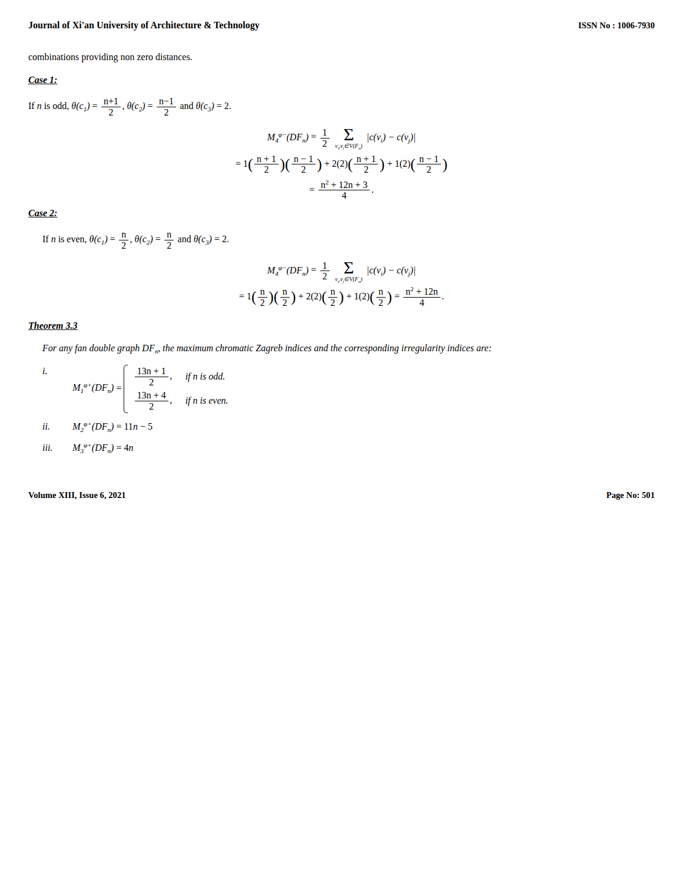Journal of Xi'an University of Architecture & Technology
ISSN No : 1006-7930
combinations providing non zero distances.
Case 1:
If n is odd, θ(c1) = n+12, θ(c2) = n−12 and θ(c3) = 2.
M4φ−(DFn) = 12 Σvi,vj∈V(Fn) |c(vi) − c(vj)|
= 1(n + 12)(n − 12) + 2(2)(n + 12) + 1(2)(n − 12)
= n2 + 12n + 34.
Case 2:
If n is even, θ(c1) = n 2, θ(c2) = n 2 and θ(c3) = 2.
M4φ−(DFn) = 12 Σvi,vj∈V(Fn) |c(vi) − c(vj)|
= 1(n 2)(n 2) + 2(2)(n 2) + 1(2)(n 2) = n2 + 12n 4.
Theorem 3.3
For any fan double graph DFn, the maximum chromatic Zagreb indices and the corresponding irregularity indices are:
M1φ+(DFn) =
| 13n + 1 2 , | if n is odd. |
| 13n + 4 2 , | if n is even. |
M2φ+(DFn) = 11n − 5
M3φ+(DFn) = 4n
Volume XIII, Issue 6, 2021
Page No: 501